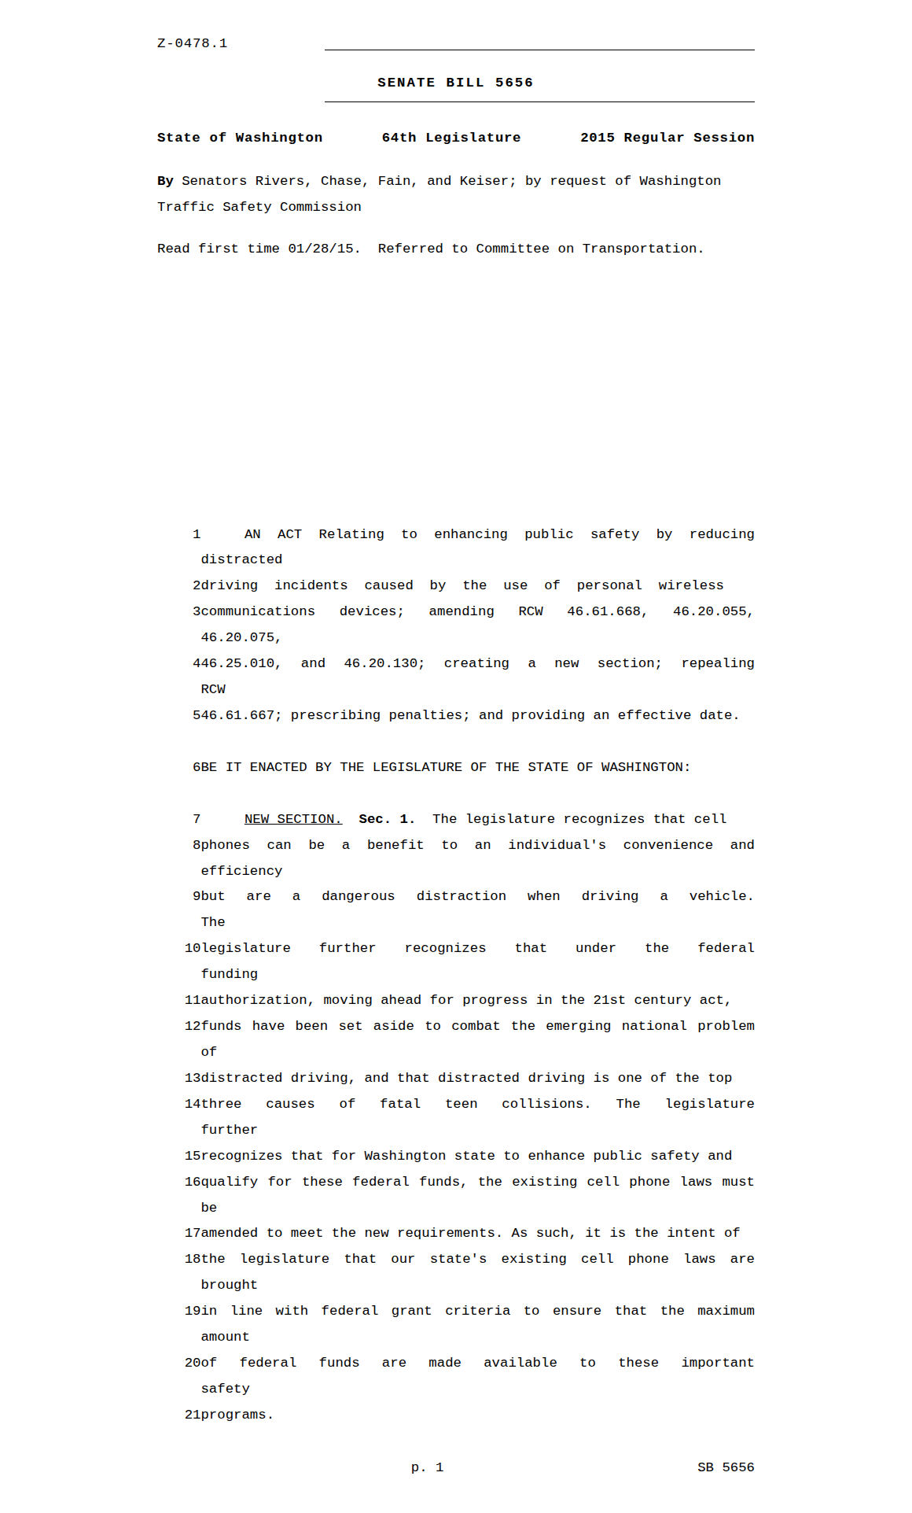Z-0478.1
SENATE BILL 5656
State of Washington 64th Legislature 2015 Regular Session
By Senators Rivers, Chase, Fain, and Keiser; by request of Washington Traffic Safety Commission
Read first time 01/28/15. Referred to Committee on Transportation.
| 1 | AN ACT Relating to enhancing public safety by reducing distracted |
| 2 | driving incidents caused by the use of personal wireless |
| 3 | communications devices; amending RCW 46.61.668, 46.20.055, 46.20.075, |
| 4 | 46.25.010, and 46.20.130; creating a new section; repealing RCW |
| 5 | 46.61.667; prescribing penalties; and providing an effective date. |
| 6 | BE IT ENACTED BY THE LEGISLATURE OF THE STATE OF WASHINGTON: |
| 7 | NEW SECTION. Sec. 1. The legislature recognizes that cell |
| 8 | phones can be a benefit to an individual's convenience and efficiency |
| 9 | but are a dangerous distraction when driving a vehicle. The |
| 10 | legislature further recognizes that under the federal funding |
| 11 | authorization, moving ahead for progress in the 21st century act, |
| 12 | funds have been set aside to combat the emerging national problem of |
| 13 | distracted driving, and that distracted driving is one of the top |
| 14 | three causes of fatal teen collisions. The legislature further |
| 15 | recognizes that for Washington state to enhance public safety and |
| 16 | qualify for these federal funds, the existing cell phone laws must be |
| 17 | amended to meet the new requirements. As such, it is the intent of |
| 18 | the legislature that our state's existing cell phone laws are brought |
| 19 | in line with federal grant criteria to ensure that the maximum amount |
| 20 | of federal funds are made available to these important safety |
| 21 | programs. |
p. 1 SB 5656